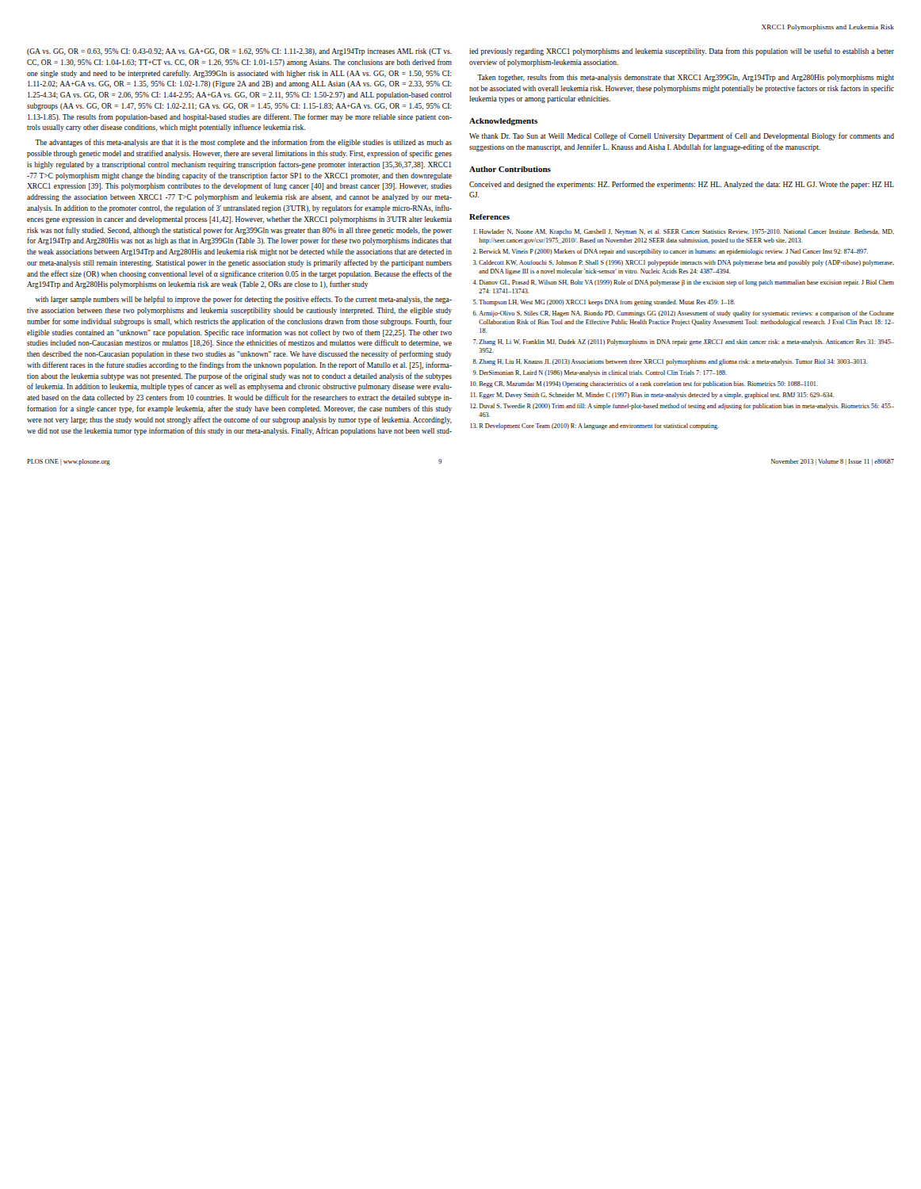XRCC1 Polymorphisms and Leukemia Risk
(GA vs. GG, OR = 0.63, 95% CI: 0.43-0.92; AA vs. GA+GG, OR = 1.62, 95% CI: 1.11-2.38), and Arg194Trp increases AML risk (CT vs. CC, OR = 1.30, 95% CI: 1.04-1.63; TT+CT vs. CC, OR = 1.26, 95% CI: 1.01-1.57) among Asians. The conclusions are both derived from one single study and need to be interpreted carefully. Arg399Gln is associated with higher risk in ALL (AA vs. GG, OR = 1.50, 95% CI: 1.11-2.02; AA+GA vs. GG, OR = 1.35, 95% CI: 1.02-1.78) (Figure 2A and 2B) and among ALL Asian (AA vs. GG, OR = 2.33, 95% CI: 1.25-4.34; GA vs. GG, OR = 2.06, 95% CI: 1.44-2.95; AA+GA vs. GG, OR = 2.11, 95% CI: 1.50-2.97) and ALL population-based control subgroups (AA vs. GG, OR = 1.47, 95% CI: 1.02-2.11; GA vs. GG, OR = 1.45, 95% CI: 1.15-1.83; AA+GA vs. GG, OR = 1.45, 95% CI: 1.13-1.85). The results from population-based and hospital-based studies are different. The former may be more reliable since patient controls usually carry other disease conditions, which might potentially influence leukemia risk.
The advantages of this meta-analysis are that it is the most complete and the information from the eligible studies is utilized as much as possible through genetic model and stratified analysis. However, there are several limitations in this study. First, expression of specific genes is highly regulated by a transcriptional control mechanism requiring transcription factors-gene promoter interaction [35,36,37,38]. XRCC1 -77 T>C polymorphism might change the binding capacity of the transcription factor SP1 to the XRCC1 promoter, and then downregulate XRCC1 expression [39]. This polymorphism contributes to the development of lung cancer [40] and breast cancer [39]. However, studies addressing the association between XRCC1 -77 T>C polymorphism and leukemia risk are absent, and cannot be analyzed by our meta-analysis. In addition to the promoter control, the regulation of 3' untranslated region (3'UTR), by regulators for example micro-RNAs, influences gene expression in cancer and developmental process [41,42]. However, whether the XRCC1 polymorphisms in 3'UTR alter leukemia risk was not fully studied. Second, although the statistical power for Arg399Gln was greater than 80% in all three genetic models, the power for Arg194Trp and Arg280His was not as high as that in Arg399Gln (Table 3). The lower power for these two polymorphisms indicates that the weak associations between Arg194Trp and Arg280His and leukemia risk might not be detected while the associations that are detected in our meta-analysis still remain interesting. Statistical power in the genetic association study is primarily affected by the participant numbers and the effect size (OR) when choosing conventional level of α significance criterion 0.05 in the target population. Because the effects of the Arg194Trp and Arg280His polymorphisms on leukemia risk are weak (Table 2, ORs are close to 1), further study
with larger sample numbers will be helpful to improve the power for detecting the positive effects. To the current meta-analysis, the negative association between these two polymorphisms and leukemia susceptibility should be cautiously interpreted. Third, the eligible study number for some individual subgroups is small, which restricts the application of the conclusions drawn from those subgroups. Fourth, four eligible studies contained an "unknown" race population. Specific race information was not collect by two of them [22,25]. The other two studies included non-Caucasian mestizos or mulattos [18,26]. Since the ethnicities of mestizos and mulattos were difficult to determine, we then described the non-Caucasian population in these two studies as "unknown" race. We have discussed the necessity of performing study with different races in the future studies according to the findings from the unknown population. In the report of Matullo et al. [25], information about the leukemia subtype was not presented. The purpose of the original study was not to conduct a detailed analysis of the subtypes of leukemia. In addition to leukemia, multiple types of cancer as well as emphysema and chronic obstructive pulmonary disease were evaluated based on the data collected by 23 centers from 10 countries. It would be difficult for the researchers to extract the detailed subtype information for a single cancer type, for example leukemia, after the study have been completed. Moreover, the case numbers of this study were not very large; thus the study would not strongly affect the outcome of our subgroup analysis by tumor type of leukemia. Accordingly, we did not use the leukemia tumor type information of this study in our meta-analysis. Finally, African populations have not been well studied previously regarding XRCC1 polymorphisms and leukemia susceptibility. Data from this population will be useful to establish a better overview of polymorphism-leukemia association.
Taken together, results from this meta-analysis demonstrate that XRCC1 Arg399Gln, Arg194Trp and Arg280His polymorphisms might not be associated with overall leukemia risk. However, these polymorphisms might potentially be protective factors or risk factors in specific leukemia types or among particular ethnicities.
Acknowledgments
We thank Dr. Tao Sun at Weill Medical College of Cornell University Department of Cell and Developmental Biology for comments and suggestions on the manuscript, and Jennifer L. Knauss and Aisha I. Abdullah for language-editing of the manuscript.
Author Contributions
Conceived and designed the experiments: HZ. Performed the experiments: HZ HL. Analyzed the data: HZ HL GJ. Wrote the paper: HZ HL GJ.
References
Howlader N, Noone AM, Krapcho M, Garshell J, Neyman N, et al. SEER Cancer Statistics Review, 1975-2010. National Cancer Institute. Bethesda, MD, http://seer.cancer.gov/csr/1975_2010/. Based on November 2012 SEER data submission, posted to the SEER web site, 2013.
Berwick M, Vineis P (2000) Markers of DNA repair and susceptibility to cancer in humans: an epidemiologic review. J Natl Cancer Inst 92: 874–897.
Caldecott KW, Aoufouchi S, Johnson P, Shall S (1996) XRCC1 polypeptide interacts with DNA polymerase beta and possibly poly (ADP-ribose) polymerase, and DNA ligase III is a novel molecular 'nick-sensor' in vitro. Nucleic Acids Res 24: 4387–4394.
Dianov GL, Prasad R, Wilson SH, Bohr VA (1999) Role of DNA polymerase β in the excision step of long patch mammalian base excision repair. J Biol Chem 274: 13741–13743.
Thompson LH, West MG (2000) XRCC1 keeps DNA from getting stranded. Mutat Res 459: 1–18.
Armijo-Olivo S, Stiles CR, Hagen NA, Biondo PD, Cummings GG (2012) Assessment of study quality for systematic reviews: a comparison of the Cochrane Collaboration Risk of Bias Tool and the Effective Public Health Practice Project Quality Assessment Tool: methodological research. J Eval Clin Pract 18: 12–18.
Zhang H, Li W, Franklin MJ, Dudek AZ (2011) Polymorphisms in DNA repair gene XRCC1 and skin cancer risk: a meta-analysis. Anticancer Res 31: 3945–3952.
Zhang H, Liu H, Knauss JL (2013) Associations between three XRCC1 polymorphisms and glioma risk: a meta-analysis. Tumor Biol 34: 3003–3013.
DerSimonian R, Laird N (1986) Meta-analysis in clinical trials. Control Clin Trials 7: 177–188.
Begg CB, Mazumdar M (1994) Operating characteristics of a rank correlation test for publication bias. Biometrics 50: 1088–1101.
Egger M, Davey Smith G, Schneider M, Minder C (1997) Bias in meta-analysis detected by a simple, graphical test. BMJ 315: 629–634.
Duval S, Tweedie R (2000) Trim and fill: A simple funnel-plot-based method of testing and adjusting for publication bias in meta-analysis. Biometrics 56: 455–463.
R Development Core Team (2010) R: A language and environment for statistical computing.
PLOS ONE | www.plosone.org
9
November 2013 | Volume 8 | Issue 11 | e80687